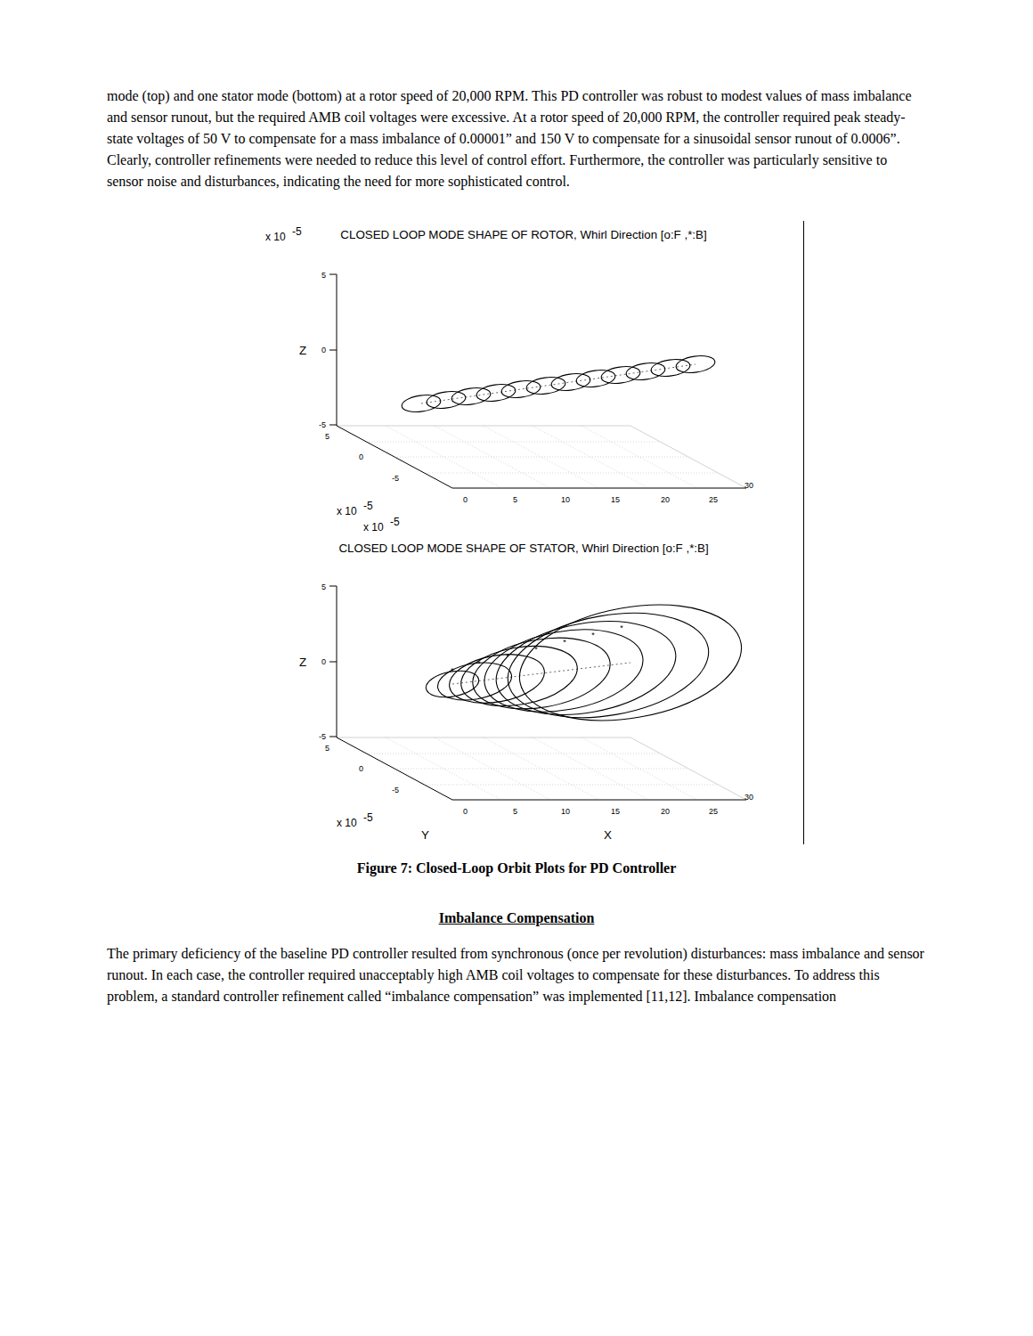mode (top) and one stator mode (bottom) at a rotor speed of 20,000 RPM. This PD controller was robust to modest values of mass imbalance and sensor runout, but the required AMB coil voltages were excessive. At a rotor speed of 20,000 RPM, the controller required peak steady-state voltages of 50 V to compensate for a mass imbalance of 0.00001” and 150 V to compensate for a sinusoidal sensor runout of 0.0006”. Clearly, controller refinements were needed to reduce this level of control effort. Furthermore, the controller was particularly sensitive to sensor noise and disturbances, indicating the need for more sophisticated control.
x 10 -5 CLOSED LOOP MODE SHAPE OF ROTOR, Whirl Direction [o:F ,*:B] 5 0 -5 Z 5 0 -5 x 10 -5 x 10 -5 0 5 10 15 20 25 30 CLOSED LOOP MODE SHAPE OF STATOR, Whirl Direction [o:F ,*:B] 5 0 -5 Z 5 0 -5 x 10 -5 0 5 10 15 20 25 30 Y X * * * * * * *
Figure 7: Closed-Loop Orbit Plots for PD Controller
Imbalance Compensation
The primary deficiency of the baseline PD controller resulted from synchronous (once per revolution) disturbances: mass imbalance and sensor runout. In each case, the controller required unacceptably high AMB coil voltages to compensate for these disturbances. To address this problem, a standard controller refinement called “imbalance compensation” was implemented [11,12]. Imbalance compensation